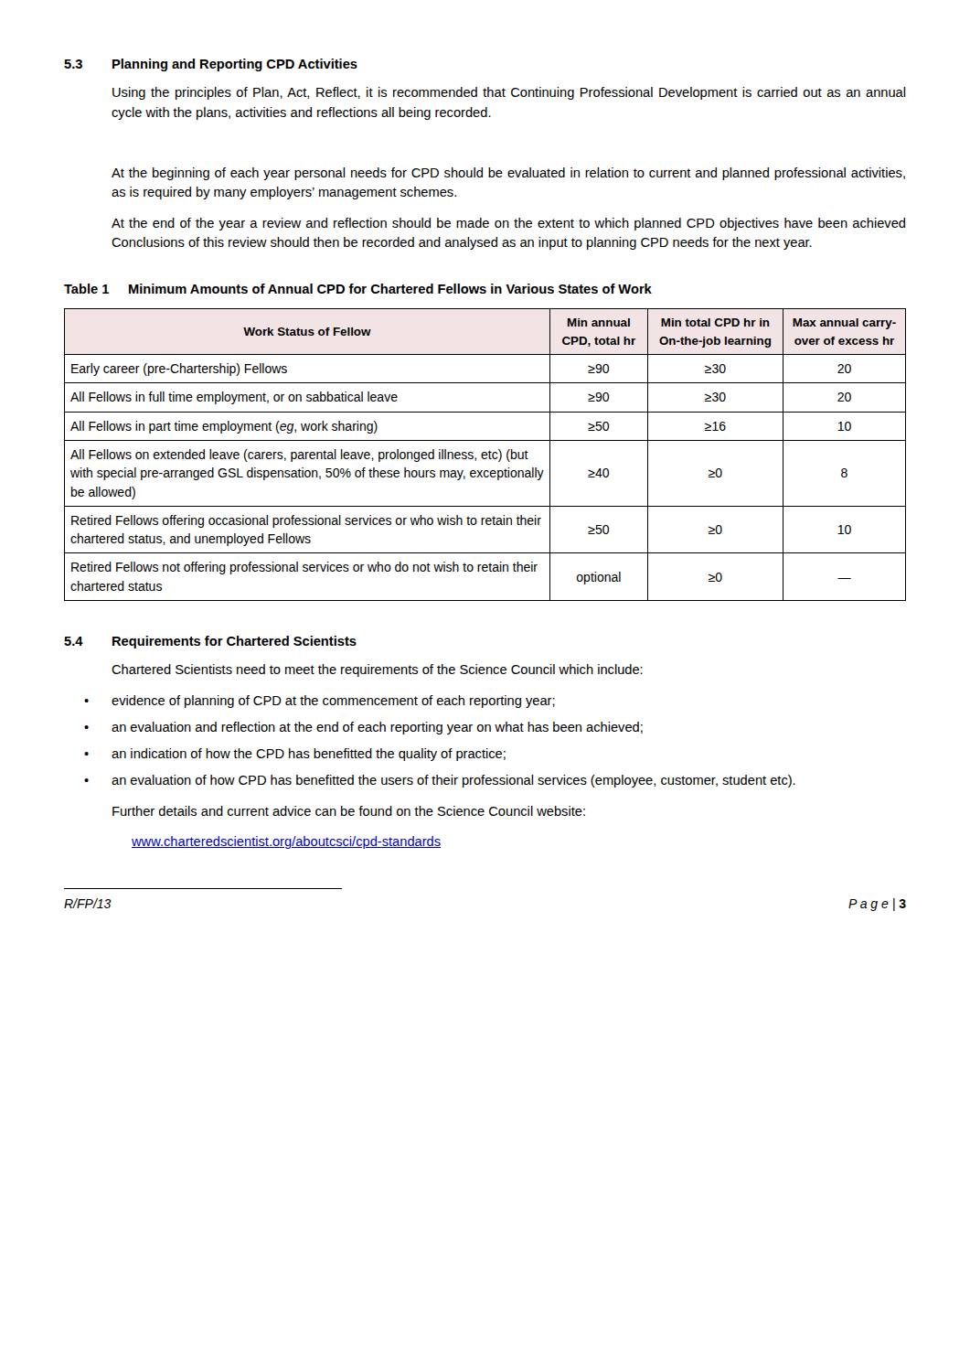5.3 Planning and Reporting CPD Activities
Using the principles of Plan, Act, Reflect, it is recommended that Continuing Professional Development is carried out as an annual cycle with the plans, activities and reflections all being recorded.
At the beginning of each year personal needs for CPD should be evaluated in relation to current and planned professional activities, as is required by many employers’ management schemes.
At the end of the year a review and reflection should be made on the extent to which planned CPD objectives have been achieved Conclusions of this review should then be recorded and analysed as an input to planning CPD needs for the next year.
Table 1 Minimum Amounts of Annual CPD for Chartered Fellows in Various States of Work
| Work Status of Fellow | Min annual CPD, total hr | Min total CPD hr in On-the-job learning | Max annual carry-over of excess hr |
| --- | --- | --- | --- |
| Early career (pre-Chartership) Fellows | ≥90 | ≥30 | 20 |
| All Fellows in full time employment, or on sabbatical leave | ≥90 | ≥30 | 20 |
| All Fellows in part time employment ( eg , work sharing) | ≥50 | ≥16 | 10 |
| All Fellows on extended leave (carers, parental leave, prolonged illness, etc) (but with special pre-arranged GSL dispensation, 50% of these hours may, exceptionally be allowed) | ≥40 | ≥0 | 8 |
| Retired Fellows offering occasional professional services or who wish to retain their chartered status, and unemployed Fellows | ≥50 | ≥0 | 10 |
| Retired Fellows not offering professional services or who do not wish to retain their chartered status | optional | ≥0 | — |
5.4 Requirements for Chartered Scientists
Chartered Scientists need to meet the requirements of the Science Council which include:
evidence of planning of CPD at the commencement of each reporting year;
an evaluation and reflection at the end of each reporting year on what has been achieved;
an indication of how the CPD has benefitted the quality of practice;
an evaluation of how CPD has benefitted the users of their professional services (employee, customer, student etc).
Further details and current advice can be found on the Science Council website:
www.charteredscientist.org/aboutcsci/cpd-standards
R/FP/13 P a g e | 3